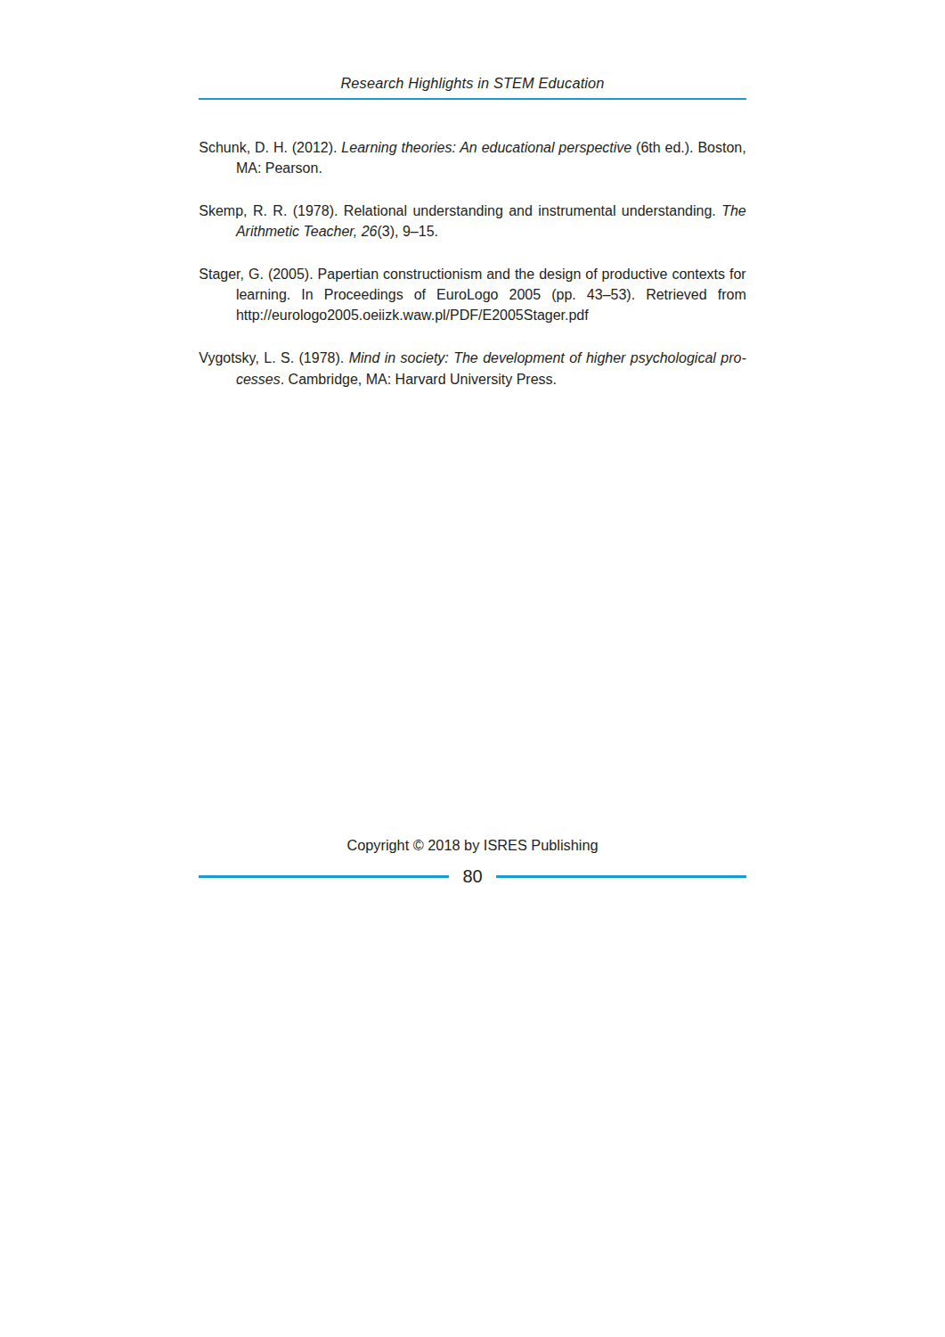Research Highlights in STEM Education
Schunk, D. H. (2012). Learning theories: An educational perspective (6th ed.). Boston, MA: Pearson.
Skemp, R. R. (1978). Relational understanding and instrumental understanding. The Arithmetic Teacher, 26(3), 9–15.
Stager, G. (2005). Papertian constructionism and the design of productive contexts for learning. In Proceedings of EuroLogo 2005 (pp. 43–53). Retrieved from http://eurologo2005.oeiizk.waw.pl/PDF/E2005Stager.pdf
Vygotsky, L. S. (1978). Mind in society: The development of higher psychological processes. Cambridge, MA: Harvard University Press.
Copyright © 2018 by ISRES Publishing
80